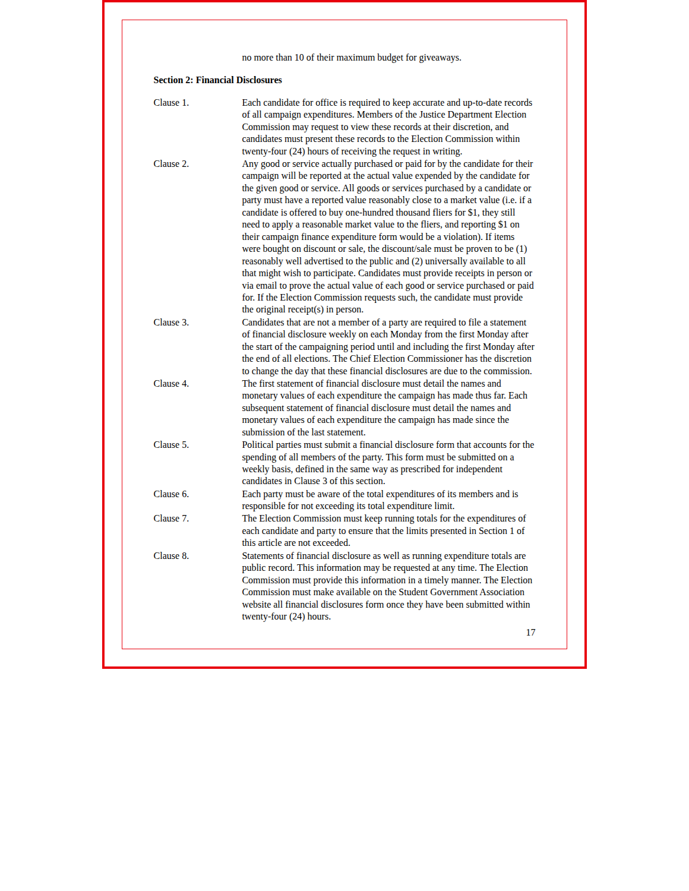no more than 10 of their maximum budget for giveaways.
Section 2: Financial Disclosures
Clause 1.
Each candidate for office is required to keep accurate and up-to-date records of all campaign expenditures. Members of the Justice Department Election Commission may request to view these records at their discretion, and candidates must present these records to the Election Commission within twenty-four (24) hours of receiving the request in writing.
Clause 2.
Any good or service actually purchased or paid for by the candidate for their campaign will be reported at the actual value expended by the candidate for the given good or service. All goods or services purchased by a candidate or party must have a reported value reasonably close to a market value (i.e. if a candidate is offered to buy one-hundred thousand fliers for $1, they still need to apply a reasonable market value to the fliers, and reporting $1 on their campaign finance expenditure form would be a violation). If items were bought on discount or sale, the discount/sale must be proven to be (1) reasonably well advertised to the public and (2) universally available to all that might wish to participate. Candidates must provide receipts in person or via email to prove the actual value of each good or service purchased or paid for. If the Election Commission requests such, the candidate must provide the original receipt(s) in person.
Clause 3.
Candidates that are not a member of a party are required to file a statement of financial disclosure weekly on each Monday from the first Monday after the start of the campaigning period until and including the first Monday after the end of all elections. The Chief Election Commissioner has the discretion to change the day that these financial disclosures are due to the commission.
Clause 4.
The first statement of financial disclosure must detail the names and monetary values of each expenditure the campaign has made thus far. Each subsequent statement of financial disclosure must detail the names and monetary values of each expenditure the campaign has made since the submission of the last statement.
Clause 5.
Political parties must submit a financial disclosure form that accounts for the spending of all members of the party. This form must be submitted on a weekly basis, defined in the same way as prescribed for independent candidates in Clause 3 of this section.
Clause 6.
Each party must be aware of the total expenditures of its members and is responsible for not exceeding its total expenditure limit.
Clause 7.
The Election Commission must keep running totals for the expenditures of each candidate and party to ensure that the limits presented in Section 1 of this article are not exceeded.
Clause 8.
Statements of financial disclosure as well as running expenditure totals are public record. This information may be requested at any time. The Election Commission must provide this information in a timely manner. The Election Commission must make available on the Student Government Association website all financial disclosures form once they have been submitted within twenty-four (24) hours.
17